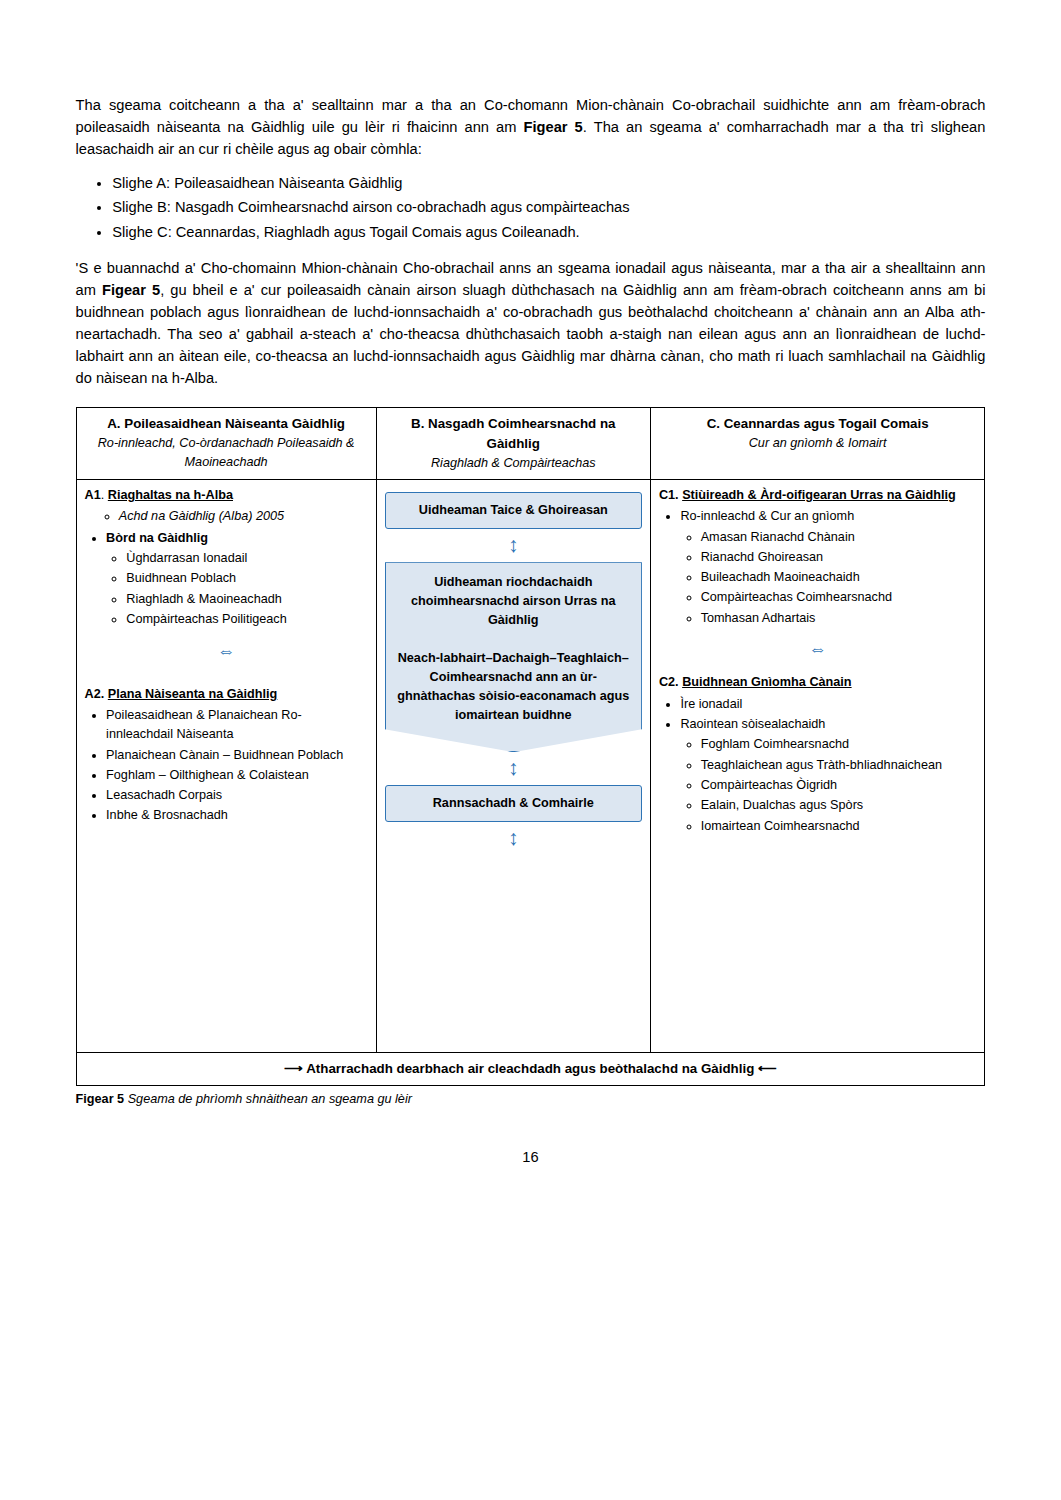Tha sgeama coitcheann a tha a' sealltainn mar a tha an Co-chomann Mion-chànain Co-obrachail suidhichte ann am frèam-obrach poileasaidh nàiseanta na Gàidhlig uile gu lèir ri fhaicinn ann am Figear 5. Tha an sgeama a' comharrachadh mar a tha trì slighean leasachaidh air an cur ri chèile agus ag obair còmhla:
Slighe A: Poileasaidhean Nàiseanta Gàidhlig
Slighe B: Nasgadh Coimhearsnachd airson co-obrachadh agus compàirteachas
Slighe C: Ceannardas, Riaghladh agus Togail Comais agus Coileanadh.
'S e buannachd a' Cho-chomainn Mhion-chànain Cho-obrachail anns an sgeama ionadail agus nàiseanta, mar a tha air a shealltainn ann am Figear 5, gu bheil e a' cur poileasaidh cànain airson sluagh dùthchasach na Gàidhlig ann am frèam-obrach coitcheann anns am bi buidhnean poblach agus lìonraidhean de luchd-ionnsachaidh a' co-obrachadh gus beòthalachd choitcheann a' chànain ann an Alba ath-neartachadh. Tha seo a' gabhail a-steach a' cho-theacsa dhùthchasaich taobh a-staigh nan eilean agus ann an lìonraidhean de luchd-labhairt ann an àitean eile, co-theacsa an luchd-ionnsachaidh agus Gàidhlig mar dhàrna cànan, cho math ri luach samhlachail na Gàidhlig do nàisean na h-Alba.
| A. Poileasaidhean Nàiseanta Gàidhlig Ro-innleachd, Co-òrdanachadh Poileasaidh & Maoineachadh | B. Nasgadh Coimhearsnachd na Gàidhlig Riaghladh & Compàirteachas | C. Ceannardas agus Togail Comais Cur an gnìomh & Iomairt |
| A1 . Riaghaltas na h-Alba Achd na Gàidhlig (Alba) 2005 Bòrd na Gàidhlig Ùghdarrasan Ionadail Buidhnean Poblach Riaghladh & Maoineachadh Compàirteachas Poilitigeach ⇔ A2. Plana Nàiseanta na Gàidhlig Poileasaidhean & Planaichean Ro-innleachdail Nàiseanta Planaichean Cànain – Buidhnean Poblach Foghlam – Oilthighean & Colaistean Leasachadh Corpais Inbhe & Brosnachadh | Uidheaman Taice & Ghoireasan ↕ Uidheaman riochdachaidh choimhearsnachd airson Urras na Gàidhlig Neach-labhairt–Dachaigh–Teaghlaich–Coimhearsnachd ann an ùr-ghnàthachas sòisio-eaconamach agus iomairtean buidhne ↕ Rannsachadh & Comhairle ↕ | C1. Stiùireadh & Àrd-oifigearan Urras na Gàidhlig Ro-innleachd & Cur an gnìomh Amasan Rianachd Chànain Rianachd Ghoireasan Buileachadh Maoineachaidh Compàirteachas Coimhearsnachd Tomhasan Adhartais ⇔ C2. Buidhnean Gnìomha Cànain Ìre ionadail Raointean sòisealachaidh Foghlam Coimhearsnachd Teaghlaichean agus Tràth-bhliadhnaichean Compàirteachas Òigridh Ealain, Dualchas agus Spòrs Iomairtean Coimhearsnachd |
| ⟶ Atharrachadh dearbhach air cleachdadh agus beòthalachd na Gàidhlig ⟵ |
Figear 5 Sgeama de phrìomh shnàithean an sgeama gu lèir
16